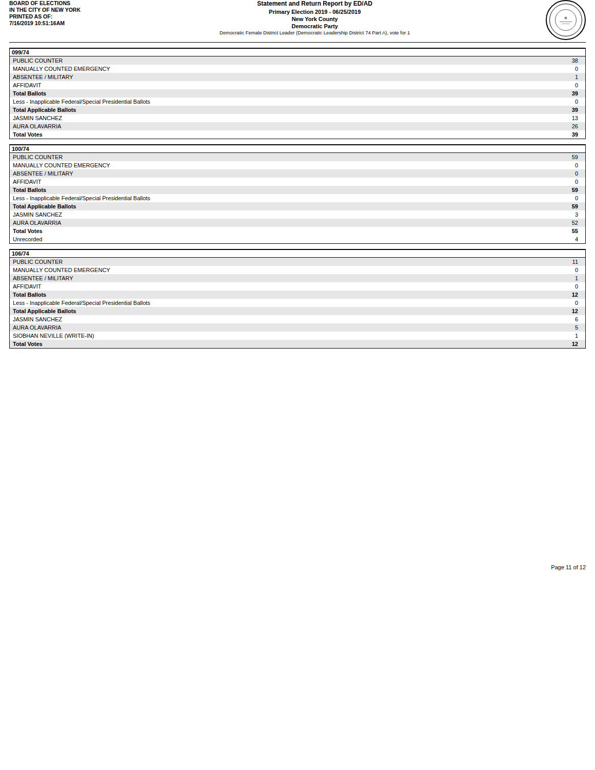BOARD OF ELECTIONS
IN THE CITY OF NEW YORK
PRINTED AS OF:
7/16/2019 10:51:16AM
Statement and Return Report by ED/AD
Primary Election 2019 - 06/25/2019
New York County
Democratic Party
Democratic Female District Leader (Democratic Leadership District 74 Part A), vote for 1
099/74
| PUBLIC COUNTER | 38 |
| MANUALLY COUNTED EMERGENCY | 0 |
| ABSENTEE / MILITARY | 1 |
| AFFIDAVIT | 0 |
| Total Ballots | 39 |
| Less - Inapplicable Federal/Special Presidential Ballots | 0 |
| Total Applicable Ballots | 39 |
| JASMIN SANCHEZ | 13 |
| AURA OLAVARRIA | 26 |
| Total Votes | 39 |
100/74
| PUBLIC COUNTER | 59 |
| MANUALLY COUNTED EMERGENCY | 0 |
| ABSENTEE / MILITARY | 0 |
| AFFIDAVIT | 0 |
| Total Ballots | 59 |
| Less - Inapplicable Federal/Special Presidential Ballots | 0 |
| Total Applicable Ballots | 59 |
| JASMIN SANCHEZ | 3 |
| AURA OLAVARRIA | 52 |
| Total Votes | 55 |
| Unrecorded | 4 |
106/74
| PUBLIC COUNTER | 11 |
| MANUALLY COUNTED EMERGENCY | 0 |
| ABSENTEE / MILITARY | 1 |
| AFFIDAVIT | 0 |
| Total Ballots | 12 |
| Less - Inapplicable Federal/Special Presidential Ballots | 0 |
| Total Applicable Ballots | 12 |
| JASMIN SANCHEZ | 6 |
| AURA OLAVARRIA | 5 |
| SIOBHAN NEVILLE (WRITE-IN) | 1 |
| Total Votes | 12 |
Page 11 of 12